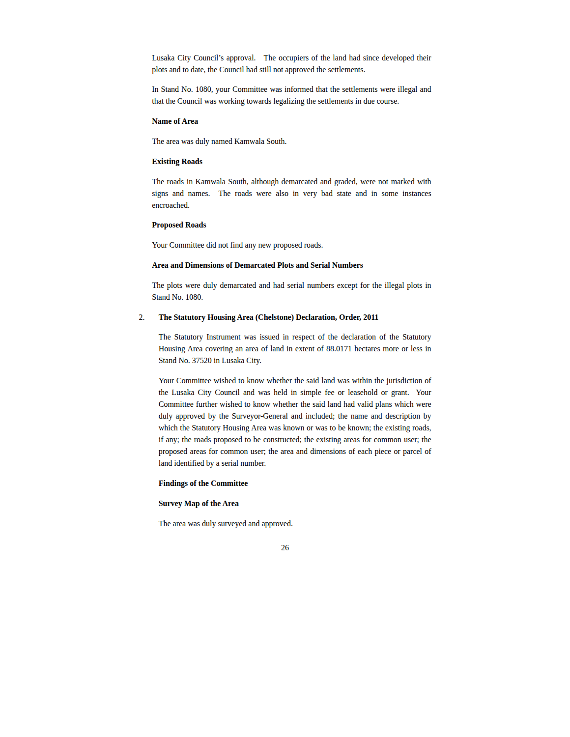Lusaka City Council’s approval. The occupiers of the land had since developed their plots and to date, the Council had still not approved the settlements.
In Stand No. 1080, your Committee was informed that the settlements were illegal and that the Council was working towards legalizing the settlements in due course.
Name of Area
The area was duly named Kamwala South.
Existing Roads
The roads in Kamwala South, although demarcated and graded, were not marked with signs and names. The roads were also in very bad state and in some instances encroached.
Proposed Roads
Your Committee did not find any new proposed roads.
Area and Dimensions of Demarcated Plots and Serial Numbers
The plots were duly demarcated and had serial numbers except for the illegal plots in Stand No. 1080.
The Statutory Housing Area (Chelstone) Declaration, Order, 2011
The Statutory Instrument was issued in respect of the declaration of the Statutory Housing Area covering an area of land in extent of 88.0171 hectares more or less in Stand No. 37520 in Lusaka City.
Your Committee wished to know whether the said land was within the jurisdiction of the Lusaka City Council and was held in simple fee or leasehold or grant. Your Committee further wished to know whether the said land had valid plans which were duly approved by the Surveyor-General and included; the name and description by which the Statutory Housing Area was known or was to be known; the existing roads, if any; the roads proposed to be constructed; the existing areas for common user; the proposed areas for common user; the area and dimensions of each piece or parcel of land identified by a serial number.
Findings of the Committee
Survey Map of the Area
The area was duly surveyed and approved.
26